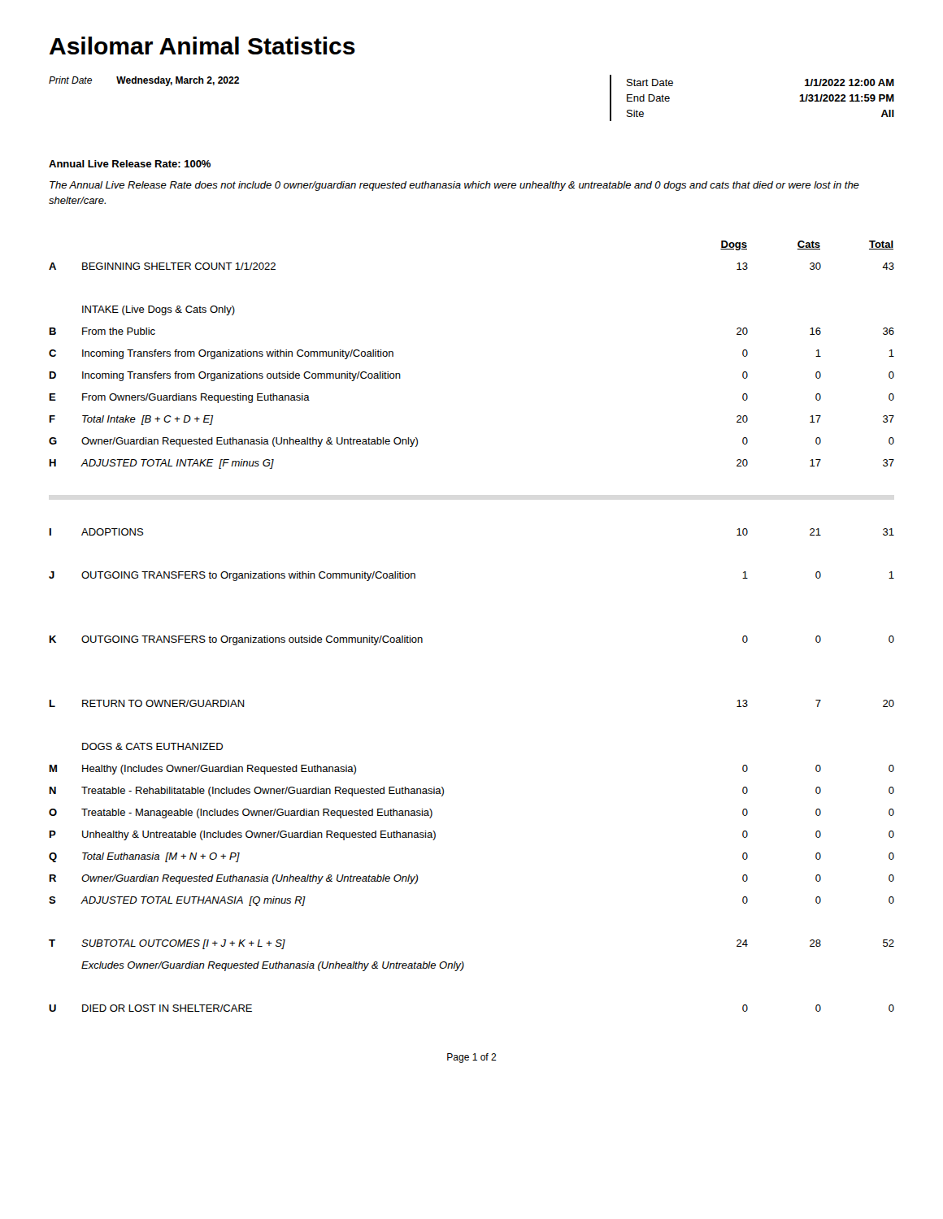Asilomar Animal Statistics
Print Date Wednesday, March 2, 2022
| Start Date | 1/1/2022 12:00 AM |
| End Date | 1/31/2022 11:59 PM |
| Site | All |
Annual Live Release Rate: 100%
The Annual Live Release Rate does not include 0 owner/guardian requested euthanasia which were unhealthy & untreatable and 0 dogs and cats that died or were lost in the shelter/care.
| | | Dogs | Cats | Total |
| --- | --- | --- | --- | --- |
| A | BEGINNING SHELTER COUNT 1/1/2022 | 13 | 30 | 43 |
| | INTAKE (Live Dogs & Cats Only) | | | |
| B | From the Public | 20 | 16 | 36 |
| C | Incoming Transfers from Organizations within Community/Coalition | 0 | 1 | 1 |
| D | Incoming Transfers from Organizations outside Community/Coalition | 0 | 0 | 0 |
| E | From Owners/Guardians Requesting Euthanasia | 0 | 0 | 0 |
| F | Total Intake [B + C + D + E] | 20 | 17 | 37 |
| G | Owner/Guardian Requested Euthanasia (Unhealthy & Untreatable Only) | 0 | 0 | 0 |
| H | ADJUSTED TOTAL INTAKE [F minus G] | 20 | 17 | 37 |
| I | ADOPTIONS | 10 | 21 | 31 |
| J | OUTGOING TRANSFERS to Organizations within Community/Coalition | 1 | 0 | 1 |
| K | OUTGOING TRANSFERS to Organizations outside Community/Coalition | 0 | 0 | 0 |
| L | RETURN TO OWNER/GUARDIAN | 13 | 7 | 20 |
| | DOGS & CATS EUTHANIZED | | | |
| M | Healthy (Includes Owner/Guardian Requested Euthanasia) | 0 | 0 | 0 |
| N | Treatable - Rehabilitatable (Includes Owner/Guardian Requested Euthanasia) | 0 | 0 | 0 |
| O | Treatable - Manageable (Includes Owner/Guardian Requested Euthanasia) | 0 | 0 | 0 |
| P | Unhealthy & Untreatable (Includes Owner/Guardian Requested Euthanasia) | 0 | 0 | 0 |
| Q | Total Euthanasia [M + N + O + P] | 0 | 0 | 0 |
| R | Owner/Guardian Requested Euthanasia (Unhealthy & Untreatable Only) | 0 | 0 | 0 |
| S | ADJUSTED TOTAL EUTHANASIA [Q minus R] | 0 | 0 | 0 |
| T | SUBTOTAL OUTCOMES [I + J + K + L + S] | 24 | 28 | 52 |
| | Excludes Owner/Guardian Requested Euthanasia (Unhealthy & Untreatable Only) | | | |
| U | DIED OR LOST IN SHELTER/CARE | 0 | 0 | 0 |
Page 1 of 2